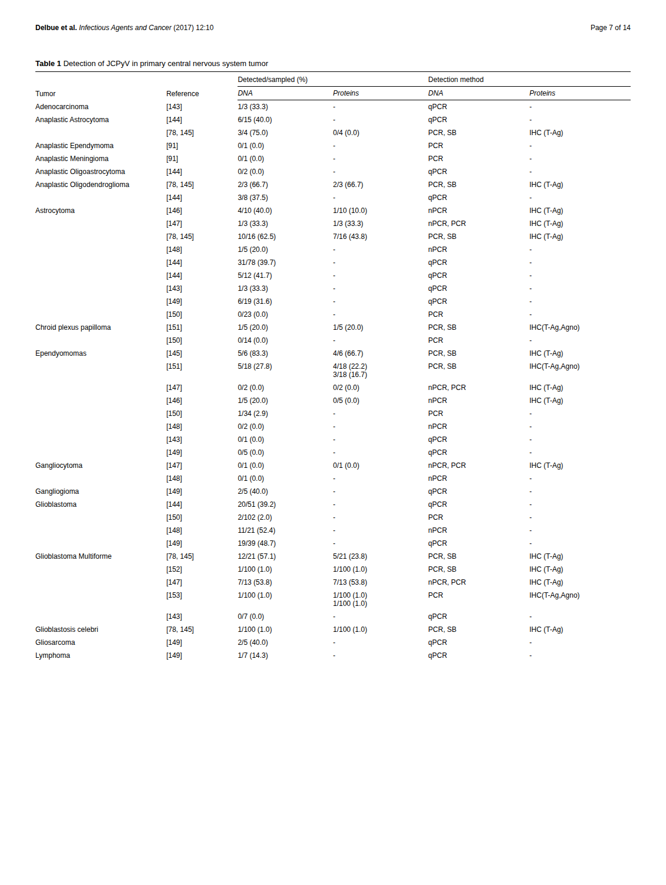Delbue et al. Infectious Agents and Cancer (2017) 12:10
Page 7 of 14
Table 1 Detection of JCPyV in primary central nervous system tumor
| Tumor | Reference | Detected/sampled (%) | Detection method |
| --- | --- | --- | --- |
| DNA | Proteins | DNA | Proteins |
| Adenocarcinoma | [143] | 1/3 (33.3) | - | qPCR | - |
| Anaplastic Astrocytoma | [144] | 6/15 (40.0) | - | qPCR | - |
| | [78, 145] | 3/4 (75.0) | 0/4 (0.0) | PCR, SB | IHC (T-Ag) |
| Anaplastic Ependymoma | [91] | 0/1 (0.0) | - | PCR | - |
| Anaplastic Meningioma | [91] | 0/1 (0.0) | - | PCR | - |
| Anaplastic Oligoastrocytoma | [144] | 0/2 (0.0) | - | qPCR | - |
| Anaplastic Oligodendroglioma | [78, 145] | 2/3 (66.7) | 2/3 (66.7) | PCR, SB | IHC (T-Ag) |
| | [144] | 3/8 (37.5) | - | qPCR | - |
| Astrocytoma | [146] | 4/10 (40.0) | 1/10 (10.0) | nPCR | IHC (T-Ag) |
| | [147] | 1/3 (33.3) | 1/3 (33.3) | nPCR, PCR | IHC (T-Ag) |
| | [78, 145] | 10/16 (62.5) | 7/16 (43.8) | PCR, SB | IHC (T-Ag) |
| | [148] | 1/5 (20.0) | - | nPCR | - |
| | [144] | 31/78 (39.7) | - | qPCR | - |
| | [144] | 5/12 (41.7) | - | qPCR | - |
| | [143] | 1/3 (33.3) | - | qPCR | - |
| | [149] | 6/19 (31.6) | - | qPCR | - |
| | [150] | 0/23 (0.0) | - | PCR | - |
| Chroid plexus papilloma | [151] | 1/5 (20.0) | 1/5 (20.0) | PCR, SB | IHC(T-Ag,Agno) |
| | [150] | 0/14 (0.0) | - | PCR | - |
| Ependyomomas | [145] | 5/6 (83.3) | 4/6 (66.7) | PCR, SB | IHC (T-Ag) |
| | [151] | 5/18 (27.8) | 4/18 (22.2) 3/18 (16.7) | PCR, SB | IHC(T-Ag,Agno) |
| | [147] | 0/2 (0.0) | 0/2 (0.0) | nPCR, PCR | IHC (T-Ag) |
| | [146] | 1/5 (20.0) | 0/5 (0.0) | nPCR | IHC (T-Ag) |
| | [150] | 1/34 (2.9) | - | PCR | - |
| | [148] | 0/2 (0.0) | - | nPCR | - |
| | [143] | 0/1 (0.0) | - | qPCR | - |
| | [149] | 0/5 (0.0) | - | qPCR | - |
| Gangliocytoma | [147] | 0/1 (0.0) | 0/1 (0.0) | nPCR, PCR | IHC (T-Ag) |
| | [148] | 0/1 (0.0) | - | nPCR | - |
| Gangliogioma | [149] | 2/5 (40.0) | - | qPCR | - |
| Glioblastoma | [144] | 20/51 (39.2) | - | qPCR | - |
| | [150] | 2/102 (2.0) | - | PCR | - |
| | [148] | 11/21 (52.4) | - | nPCR | - |
| | [149] | 19/39 (48.7) | - | qPCR | - |
| Glioblastoma Multiforme | [78, 145] | 12/21 (57.1) | 5/21 (23.8) | PCR, SB | IHC (T-Ag) |
| | [152] | 1/100 (1.0) | 1/100 (1.0) | PCR, SB | IHC (T-Ag) |
| | [147] | 7/13 (53.8) | 7/13 (53.8) | nPCR, PCR | IHC (T-Ag) |
| | [153] | 1/100 (1.0) | 1/100 (1.0) 1/100 (1.0) | PCR | IHC(T-Ag,Agno) |
| | [143] | 0/7 (0.0) | - | qPCR | - |
| Glioblastosis celebri | [78, 145] | 1/100 (1.0) | 1/100 (1.0) | PCR, SB | IHC (T-Ag) |
| Gliosarcoma | [149] | 2/5 (40.0) | - | qPCR | - |
| Lymphoma | [149] | 1/7 (14.3) | - | qPCR | - |